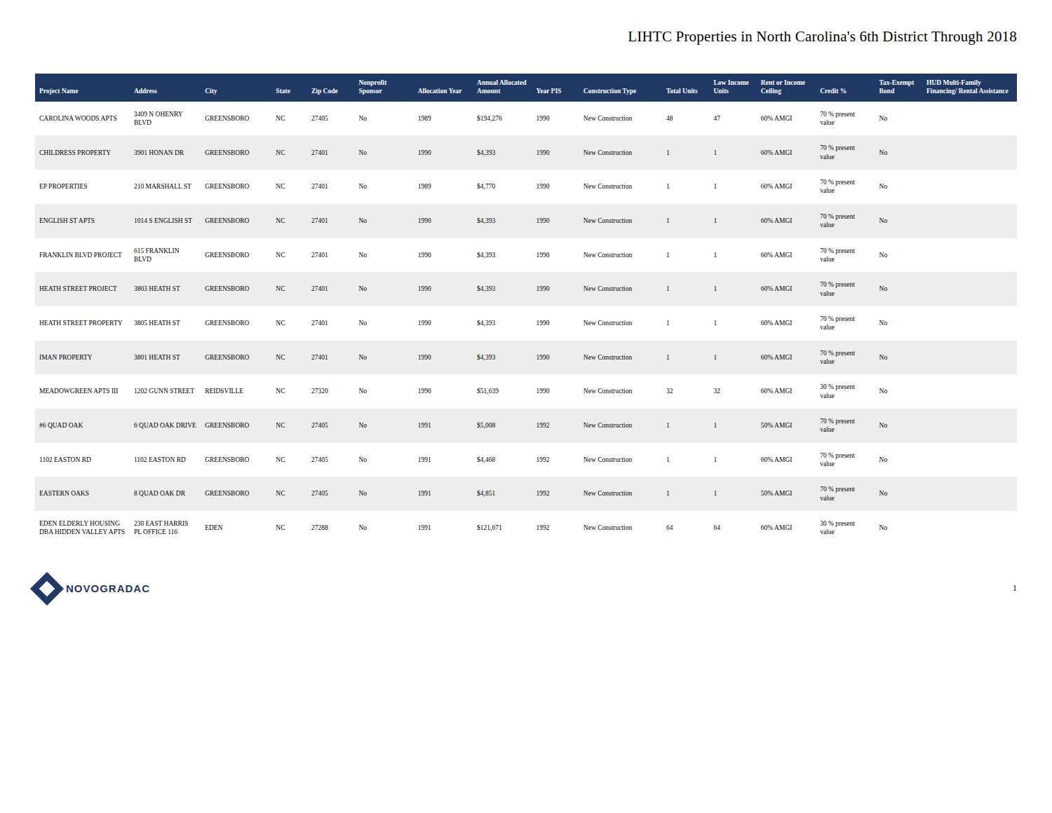LIHTC Properties in North Carolina's 6th District Through 2018
| Project Name | Address | City | State | Zip Code | Nonprofit Sponsor | Allocation Year | Annual Allocated Amount | Year PIS | Construction Type | Total Units | Low Income Units | Rent or Income Ceiling | Credit % | Tax-Exempt Bond | HUD Multi-Family Financing/ Rental Assistance |
| --- | --- | --- | --- | --- | --- | --- | --- | --- | --- | --- | --- | --- | --- | --- | --- |
| CAROLINA WOODS APTS | 3409 N OHENRY BLVD | GREENSBORO | NC | 27405 | No | 1989 | $194,276 | 1990 | New Construction | 48 | 47 | 60% AMGI | 70 % present value | No | |
| CHILDRESS PROPERTY | 3901 HONAN DR | GREENSBORO | NC | 27401 | No | 1990 | $4,393 | 1990 | New Construction | 1 | 1 | 60% AMGI | 70 % present value | No | |
| EP PROPERTIES | 210 MARSHALL ST | GREENSBORO | NC | 27401 | No | 1989 | $4,770 | 1990 | New Construction | 1 | 1 | 60% AMGI | 70 % present value | No | |
| ENGLISH ST APTS | 1014 S ENGLISH ST | GREENSBORO | NC | 27401 | No | 1990 | $4,393 | 1990 | New Construction | 1 | 1 | 60% AMGI | 70 % present value | No | |
| FRANKLIN BLVD PROJECT | 615 FRANKLIN BLVD | GREENSBORO | NC | 27401 | No | 1990 | $4,393 | 1990 | New Construction | 1 | 1 | 60% AMGI | 70 % present value | No | |
| HEATH STREET PROJECT | 3803 HEATH ST | GREENSBORO | NC | 27401 | No | 1990 | $4,393 | 1990 | New Construction | 1 | 1 | 60% AMGI | 70 % present value | No | |
| HEATH STREET PROPERTY | 3805 HEATH ST | GREENSBORO | NC | 27401 | No | 1990 | $4,393 | 1990 | New Construction | 1 | 1 | 60% AMGI | 70 % present value | No | |
| IMAN PROPERTY | 3801 HEATH ST | GREENSBORO | NC | 27401 | No | 1990 | $4,393 | 1990 | New Construction | 1 | 1 | 60% AMGI | 70 % present value | No | |
| MEADOWGREEN APTS III | 1202 GUNN STREET | REIDSVILLE | NC | 27320 | No | 1990 | $51,639 | 1990 | New Construction | 32 | 32 | 60% AMGI | 30 % present value | No | |
| #6 QUAD OAK | 6 QUAD OAK DRIVE | GREENSBORO | NC | 27405 | No | 1991 | $5,008 | 1992 | New Construction | 1 | 1 | 50% AMGI | 70 % present value | No | |
| 1102 EASTON RD | 1102 EASTON RD | GREENSBORO | NC | 27405 | No | 1991 | $4,468 | 1992 | New Construction | 1 | 1 | 60% AMGI | 70 % present value | No | |
| EASTERN OAKS | 8 QUAD OAK DR | GREENSBORO | NC | 27405 | No | 1991 | $4,851 | 1992 | New Construction | 1 | 1 | 50% AMGI | 70 % present value | No | |
| EDEN ELDERLY HOUSING DBA HIDDEN VALLEY APTS | 230 EAST HARRIS PL OFFICE 116 | EDEN | NC | 27288 | No | 1991 | $121,671 | 1992 | New Construction | 64 | 64 | 60% AMGI | 30 % present value | No | |
NOVOGRADAC
1